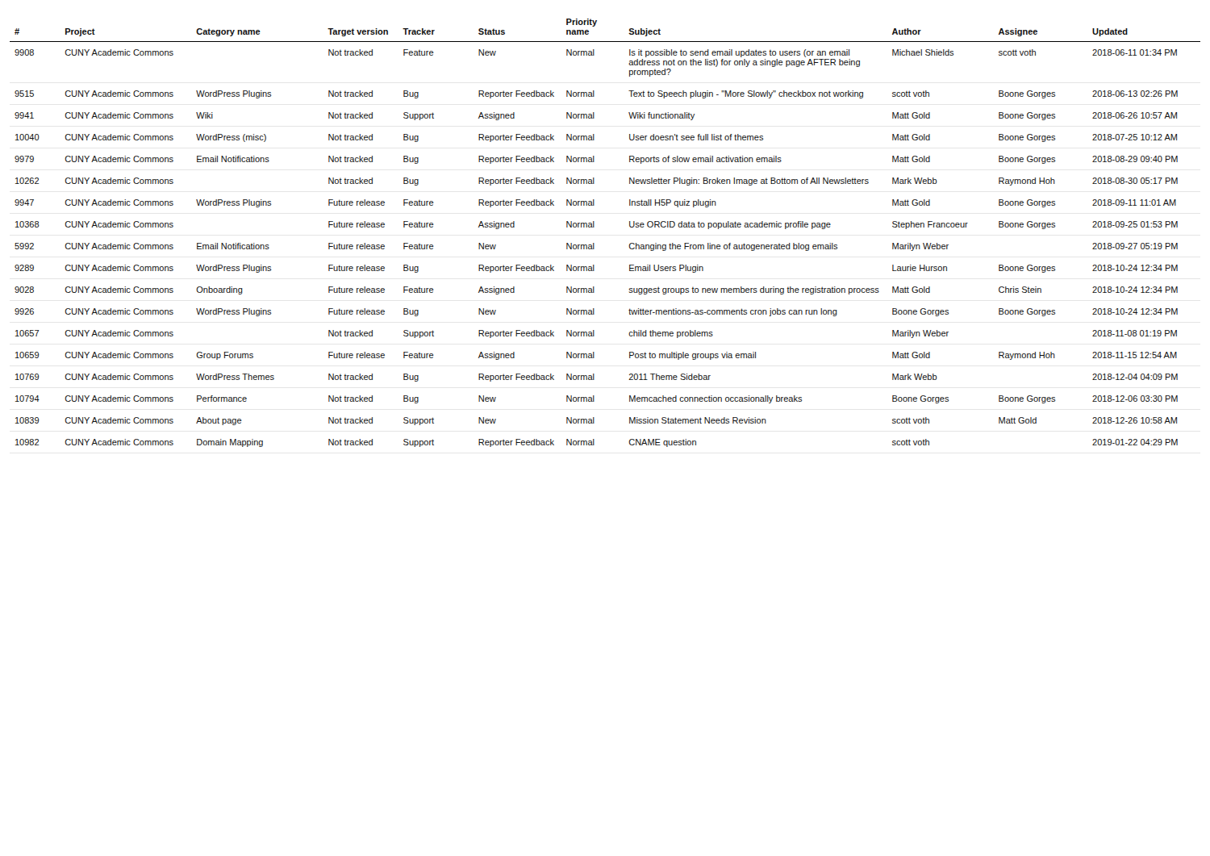| # | Project | Category name | Target version | Tracker | Status | Priority name | Subject | Author | Assignee | Updated |
| --- | --- | --- | --- | --- | --- | --- | --- | --- | --- | --- |
| 9908 | CUNY Academic Commons | | Not tracked | Feature | New | Normal | Is it possible to send email updates to users (or an email address not on the list) for only a single page AFTER being prompted? | Michael Shields | scott voth | 2018-06-11 01:34 PM |
| 9515 | CUNY Academic Commons | WordPress Plugins | Not tracked | Bug | Reporter Feedback | Normal | Text to Speech plugin - "More Slowly" checkbox not working | scott voth | Boone Gorges | 2018-06-13 02:26 PM |
| 9941 | CUNY Academic Commons | Wiki | Not tracked | Support | Assigned | Normal | Wiki functionality | Matt Gold | Boone Gorges | 2018-06-26 10:57 AM |
| 10040 | CUNY Academic Commons | WordPress (misc) | Not tracked | Bug | Reporter Feedback | Normal | User doesn't see full list of themes | Matt Gold | Boone Gorges | 2018-07-25 10:12 AM |
| 9979 | CUNY Academic Commons | Email Notifications | Not tracked | Bug | Reporter Feedback | Normal | Reports of slow email activation emails | Matt Gold | Boone Gorges | 2018-08-29 09:40 PM |
| 10262 | CUNY Academic Commons | | Not tracked | Bug | Reporter Feedback | Normal | Newsletter Plugin: Broken Image at Bottom of All Newsletters | Mark Webb | Raymond Hoh | 2018-08-30 05:17 PM |
| 9947 | CUNY Academic Commons | WordPress Plugins | Future release | Feature | Reporter Feedback | Normal | Install H5P quiz plugin | Matt Gold | Boone Gorges | 2018-09-11 11:01 AM |
| 10368 | CUNY Academic Commons | | Future release | Feature | Assigned | Normal | Use ORCID data to populate academic profile page | Stephen Francoeur | Boone Gorges | 2018-09-25 01:53 PM |
| 5992 | CUNY Academic Commons | Email Notifications | Future release | Feature | New | Normal | Changing the From line of autogenerated blog emails | Marilyn Weber | | 2018-09-27 05:19 PM |
| 9289 | CUNY Academic Commons | WordPress Plugins | Future release | Bug | Reporter Feedback | Normal | Email Users Plugin | Laurie Hurson | Boone Gorges | 2018-10-24 12:34 PM |
| 9028 | CUNY Academic Commons | Onboarding | Future release | Feature | Assigned | Normal | suggest groups to new members during the registration process | Matt Gold | Chris Stein | 2018-10-24 12:34 PM |
| 9926 | CUNY Academic Commons | WordPress Plugins | Future release | Bug | New | Normal | twitter-mentions-as-comments cron jobs can run long | Boone Gorges | Boone Gorges | 2018-10-24 12:34 PM |
| 10657 | CUNY Academic Commons | | Not tracked | Support | Reporter Feedback | Normal | child theme problems | Marilyn Weber | | 2018-11-08 01:19 PM |
| 10659 | CUNY Academic Commons | Group Forums | Future release | Feature | Assigned | Normal | Post to multiple groups via email | Matt Gold | Raymond Hoh | 2018-11-15 12:54 AM |
| 10769 | CUNY Academic Commons | WordPress Themes | Not tracked | Bug | Reporter Feedback | Normal | 2011 Theme Sidebar | Mark Webb | | 2018-12-04 04:09 PM |
| 10794 | CUNY Academic Commons | Performance | Not tracked | Bug | New | Normal | Memcached connection occasionally breaks | Boone Gorges | Boone Gorges | 2018-12-06 03:30 PM |
| 10839 | CUNY Academic Commons | About page | Not tracked | Support | New | Normal | Mission Statement Needs Revision | scott voth | Matt Gold | 2018-12-26 10:58 AM |
| 10982 | CUNY Academic Commons | Domain Mapping | Not tracked | Support | Reporter Feedback | Normal | CNAME question | scott voth | | 2019-01-22 04:29 PM |